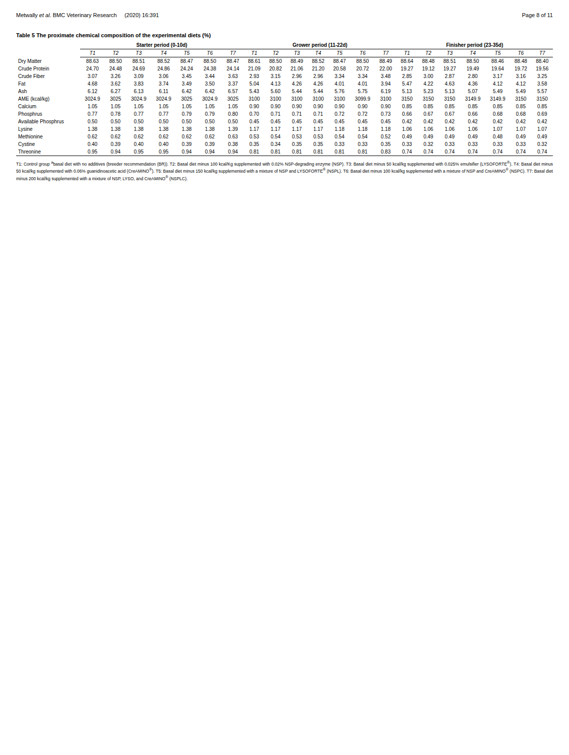Metwally et al. BMC Veterinary Research (2020) 16:391
Page 8 of 11
Table 5 The proximate chemical composition of the experimental diets (%)
| | Starter period (0-10d) | Grower period (11-22d) | Finisher period (23-35d) |
| --- | --- | --- | --- |
| | T1 | T2 | T3 | T4 | T5 | T6 | T7 | T1 | T2 | T3 | T4 | T5 | T6 | T7 | T1 | T2 | T3 | T4 | T5 | T6 | T7 |
| Dry Matter | 88.63 | 88.50 | 88.51 | 88.52 | 88.47 | 88.50 | 88.47 | 88.61 | 88.50 | 88.49 | 88.52 | 88.47 | 88.50 | 88.49 | 88.64 | 88.48 | 88.51 | 88.50 | 88.46 | 88.48 | 88.40 |
| Crude Protein | 24.70 | 24.48 | 24.69 | 24.86 | 24.24 | 24.38 | 24.14 | 21.09 | 20.82 | 21.06 | 21.20 | 20.58 | 20.72 | 22.00 | 19.27 | 19.12 | 19.27 | 19.49 | 19.64 | 19.72 | 19.56 |
| Crude Fiber | 3.07 | 3.26 | 3.09 | 3.06 | 3.45 | 3.44 | 3.63 | 2.93 | 3.15 | 2.96 | 2.96 | 3.34 | 3.34 | 3.48 | 2.85 | 3.00 | 2.87 | 2.80 | 3.17 | 3.16 | 3.25 |
| Fat | 4.68 | 3.62 | 3.83 | 3.74 | 3.49 | 3.50 | 3.37 | 5.04 | 4.13 | 4.26 | 4.26 | 4.01 | 4.01 | 3.94 | 5.47 | 4.22 | 4.63 | 4.36 | 4.12 | 4.12 | 3.58 |
| Ash | 6.12 | 6.27 | 6.13 | 6.11 | 6.42 | 6.42 | 6.57 | 5.43 | 5.60 | 5.44 | 5.44 | 5.76 | 5.75 | 6.19 | 5.13 | 5.23 | 5.13 | 5.07 | 5.49 | 5.49 | 5.57 |
| AME (kcal/kg) | 3024.9 | 3025 | 3024.9 | 3024.9 | 3025 | 3024.9 | 3025 | 3100 | 3100 | 3100 | 3100 | 3100 | 3099.9 | 3100 | 3150 | 3150 | 3150 | 3149.9 | 3149.9 | 3150 | 3150 |
| Calcium | 1.05 | 1.05 | 1.05 | 1.05 | 1.05 | 1.05 | 1.05 | 0.90 | 0.90 | 0.90 | 0.90 | 0.90 | 0.90 | 0.90 | 0.85 | 0.85 | 0.85 | 0.85 | 0.85 | 0.85 | 0.85 |
| Phosphrus | 0.77 | 0.78 | 0.77 | 0.77 | 0.79 | 0.79 | 0.80 | 0.70 | 0.71 | 0.71 | 0.71 | 0.72 | 0.72 | 0.73 | 0.66 | 0.67 | 0.67 | 0.66 | 0.68 | 0.68 | 0.69 |
| Available Phosphrus | 0.50 | 0.50 | 0.50 | 0.50 | 0.50 | 0.50 | 0.50 | 0.45 | 0.45 | 0.45 | 0.45 | 0.45 | 0.45 | 0.45 | 0.42 | 0.42 | 0.42 | 0.42 | 0.42 | 0.42 | 0.42 |
| Lysine | 1.38 | 1.38 | 1.38 | 1.38 | 1.38 | 1.38 | 1.39 | 1.17 | 1.17 | 1.17 | 1.17 | 1.18 | 1.18 | 1.18 | 1.06 | 1.06 | 1.06 | 1.06 | 1.07 | 1.07 | 1.07 |
| Methionine | 0.62 | 0.62 | 0.62 | 0.62 | 0.62 | 0.62 | 0.63 | 0.53 | 0.54 | 0.53 | 0.53 | 0.54 | 0.54 | 0.52 | 0.49 | 0.49 | 0.49 | 0.49 | 0.48 | 0.49 | 0.49 |
| Cystine | 0.40 | 0.39 | 0.40 | 0.40 | 0.39 | 0.39 | 0.38 | 0.35 | 0.34 | 0.35 | 0.35 | 0.33 | 0.33 | 0.35 | 0.33 | 0.32 | 0.33 | 0.33 | 0.33 | 0.33 | 0.32 |
| Threonine | 0.95 | 0.94 | 0.95 | 0.95 | 0.94 | 0.94 | 0.94 | 0.81 | 0.81 | 0.81 | 0.81 | 0.81 | 0.81 | 0.83 | 0.74 | 0.74 | 0.74 | 0.74 | 0.74 | 0.74 | 0.74 |
T1: Control group abasal diet with no additives (breeder recommendation (BR)). T2: Basal diet minus 100 kcal/Kg supplemented with 0.02% NSP-degrading enzyme (NSP). T3: Basal diet minus 50 kcal/kg supplemented with 0.025% emulsifier (LYSOFORTE®). T4: Basal diet minus 50 kcal/kg supplemented with 0.06% guanidinoacetic acid (CreAMINO®). T5: Basal diet minus 150 kcal/kg supplemented with a mixture of NSP and LYSOFORTE® (NSPL). T6: Basal diet minus 100 kcal/kg supplemented with a mixture of NSP and CreAMINO® (NSPC). T7: Basal diet minus 200 kcal/kg supplemented with a mixture of NSP, LYSO, and CreAMINO® (NSPLC).